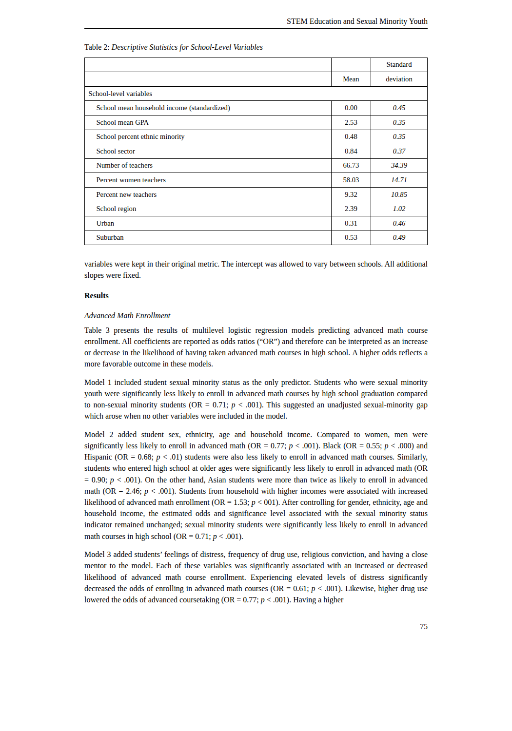STEM Education and Sexual Minority Youth
Table 2: Descriptive Statistics for School-Level Variables
| | | Standard |
| --- | --- | --- |
| | Mean | deviation |
| School-level variables |
| School mean household income (standardized) | 0.00 | 0.45 |
| School mean GPA | 2.53 | 0.35 |
| School percent ethnic minority | 0.48 | 0.35 |
| School sector | 0.84 | 0.37 |
| Number of teachers | 66.73 | 34.39 |
| Percent women teachers | 58.03 | 14.71 |
| Percent new teachers | 9.32 | 10.85 |
| School region | 2.39 | 1.02 |
| Urban | 0.31 | 0.46 |
| Suburban | 0.53 | 0.49 |
variables were kept in their original metric. The intercept was allowed to vary between schools. All additional slopes were fixed.
Results
Advanced Math Enrollment
Table 3 presents the results of multilevel logistic regression models predicting advanced math course enrollment. All coefficients are reported as odds ratios (“OR”) and therefore can be interpreted as an increase or decrease in the likelihood of having taken advanced math courses in high school. A higher odds reflects a more favorable outcome in these models.
Model 1 included student sexual minority status as the only predictor. Students who were sexual minority youth were significantly less likely to enroll in advanced math courses by high school graduation compared to non-sexual minority students (OR = 0.71; p < .001). This suggested an unadjusted sexual-minority gap which arose when no other variables were included in the model.
Model 2 added student sex, ethnicity, age and household income. Compared to women, men were significantly less likely to enroll in advanced math (OR = 0.77; p < .001). Black (OR = 0.55; p < .000) and Hispanic (OR = 0.68; p < .01) students were also less likely to enroll in advanced math courses. Similarly, students who entered high school at older ages were significantly less likely to enroll in advanced math (OR = 0.90; p < .001). On the other hand, Asian students were more than twice as likely to enroll in advanced math (OR = 2.46; p < .001). Students from household with higher incomes were associated with increased likelihood of advanced math enrollment (OR = 1.53; p < 001). After controlling for gender, ethnicity, age and household income, the estimated odds and significance level associated with the sexual minority status indicator remained unchanged; sexual minority students were significantly less likely to enroll in advanced math courses in high school (OR = 0.71; p < .001).
Model 3 added students’ feelings of distress, frequency of drug use, religious conviction, and having a close mentor to the model. Each of these variables was significantly associated with an increased or decreased likelihood of advanced math course enrollment. Experiencing elevated levels of distress significantly decreased the odds of enrolling in advanced math courses (OR = 0.61; p < .001). Likewise, higher drug use lowered the odds of advanced coursetaking (OR = 0.77; p < .001). Having a higher
75